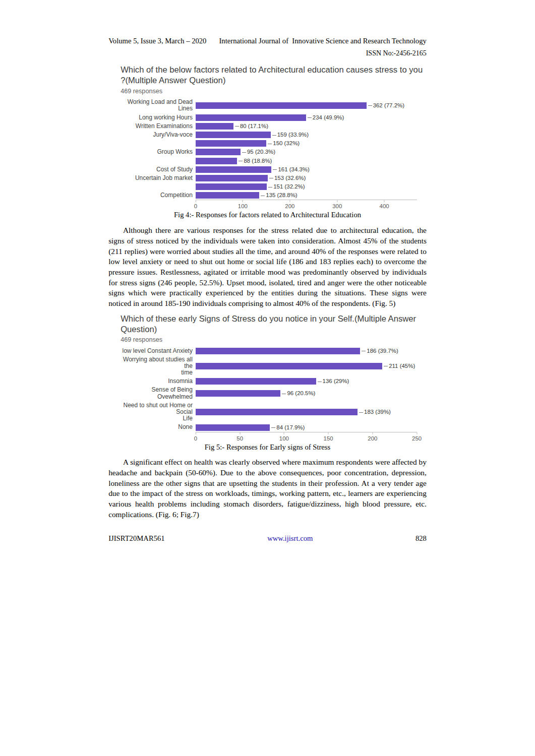Volume 5, Issue 3, March – 2020
International Journal of Innovative Science and Research Technology
ISSN No:-2456-2165
Which of the below factors related to Architectural education causes stress to you ?(Multiple Answer Question)
469 responses
Working Load and Dead Lines
362 (77.2%)
Long working Hours
234 (49.9%)
Written Examinations
80 (17.1%)
Jury/Viva-voce
159 (33.9%)
150 (32%)
Group Works
95 (20.3%)
88 (18.8%)
Cost of Study
161 (34.3%)
Uncertain Job market
153 (32.6%)
151 (32.2%)
Competition
135 (28.8%)
0
100
200
300
400
Fig 4:- Responses for factors related to Architectural Education
Although there are various responses for the stress related due to architectural education, the signs of stress noticed by the individuals were taken into consideration. Almost 45% of the students (211 replies) were worried about studies all the time, and around 40% of the responses were related to low level anxiety or need to shut out home or social life (186 and 183 replies each) to overcome the pressure issues. Restlessness, agitated or irritable mood was predominantly observed by individuals for stress signs (246 people, 52.5%). Upset mood, isolated, tired and anger were the other noticeable signs which were practically experienced by the entities during the situations. These signs were noticed in around 185-190 individuals comprising to almost 40% of the respondents. (Fig. 5)
Which of these early Signs of Stress do you notice in your Self.(Multiple Answer Question)
469 responses
low level Constant Anxiety
186 (39.7%)
Worrying about studies all the
time
211 (45%)
Insomnia
136 (29%)
Sense of Being Ovewhelmed
96 (20.5%)
Need to shut out Home or Social
Life
183 (39%)
None
84 (17.9%)
0
50
100
150
200
250
Fig 5:- Responses for Early signs of Stress
A significant effect on health was clearly observed where maximum respondents were affected by headache and backpain (50-60%). Due to the above consequences, poor concentration, depression, loneliness are the other signs that are upsetting the students in their profession. At a very tender age due to the impact of the stress on workloads, timings, working pattern, etc., learners are experiencing various health problems including stomach disorders, fatigue/dizziness, high blood pressure, etc. complications. (Fig. 6; Fig.7)
IJISRT20MAR561
www.ijisrt.com
828